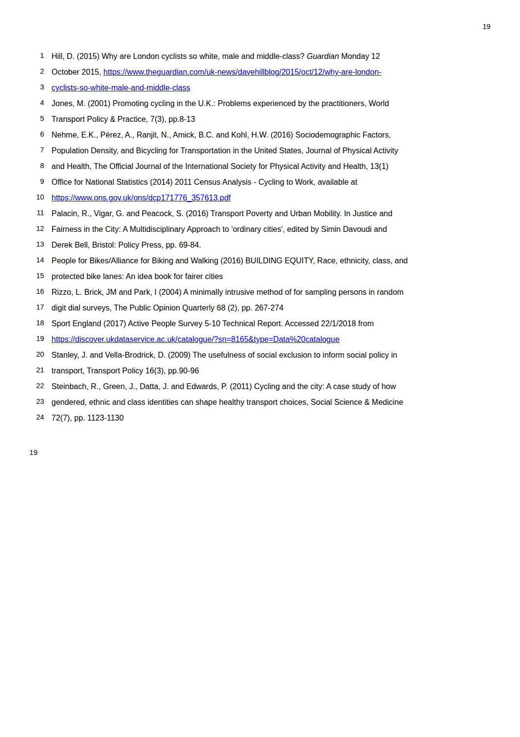19
Hill, D. (2015) Why are London cyclists so white, male and middle-class? Guardian Monday 12
October 2015, https://www.theguardian.com/uk-news/davehillblog/2015/oct/12/why-are-london-
cyclists-so-white-male-and-middle-class
Jones, M. (2001) Promoting cycling in the U.K.: Problems experienced by the practitioners, World
Transport Policy & Practice, 7(3), pp.8-13
Nehme, E.K., Pérez, A., Ranjit, N., Amick, B.C. and Kohl, H.W. (2016) Sociodemographic Factors,
Population Density, and Bicycling for Transportation in the United States, Journal of Physical Activity
and Health, The Official Journal of the International Society for Physical Activity and Health, 13(1)
Office for National Statistics (2014) 2011 Census Analysis - Cycling to Work, available at
https://www.ons.gov.uk/ons/dcp171776_357613.pdf
Palacin, R., Vigar, G. and Peacock, S. (2016) Transport Poverty and Urban Mobility. In Justice and
Fairness in the City: A Multidisciplinary Approach to 'ordinary cities', edited by Simin Davoudi and
Derek Bell, Bristol: Policy Press, pp. 69-84.
People for Bikes/Alliance for Biking and Walking (2016) BUILDING EQUITY, Race, ethnicity, class, and
protected bike lanes: An idea book for fairer cities
Rizzo, L. Brick, JM and Park, I (2004) A minimally intrusive method of for sampling persons in random
digit dial surveys, The Public Opinion Quarterly 68 (2), pp. 267-274
Sport England (2017) Active People Survey 5-10 Technical Report. Accessed 22/1/2018 from
https://discover.ukdataservice.ac.uk/catalogue/?sn=8165&type=Data%20catalogue
Stanley, J. and Vella-Brodrick, D. (2009) The usefulness of social exclusion to inform social policy in
transport, Transport Policy 16(3), pp.90-96
Steinbach, R., Green, J., Datta, J. and Edwards, P. (2011) Cycling and the city: A case study of how
gendered, ethnic and class identities can shape healthy transport choices, Social Science & Medicine
72(7), pp. 1123-1130
19